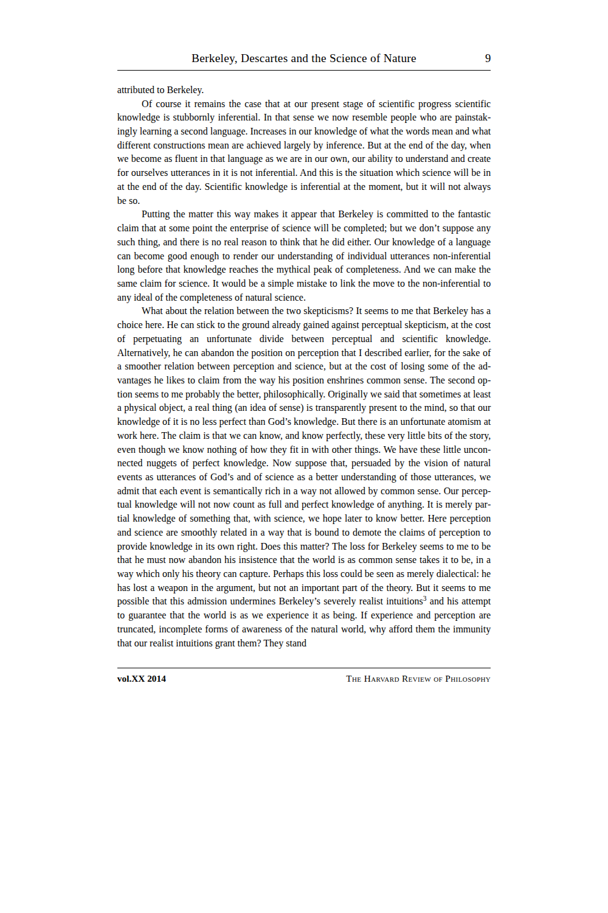Berkeley, Descartes and the Science of Nature
9
attributed to Berkeley.
Of course it remains the case that at our present stage of scientific progress scientific knowledge is stubbornly inferential. In that sense we now resemble people who are painstakingly learning a second language. Increases in our knowledge of what the words mean and what different constructions mean are achieved largely by inference. But at the end of the day, when we become as fluent in that language as we are in our own, our ability to understand and create for ourselves utterances in it is not inferential. And this is the situation which science will be in at the end of the day. Scientific knowledge is inferential at the moment, but it will not always be so.
Putting the matter this way makes it appear that Berkeley is committed to the fantastic claim that at some point the enterprise of science will be completed; but we don’t suppose any such thing, and there is no real reason to think that he did either. Our knowledge of a language can become good enough to render our understanding of individual utterances non-inferential long before that knowledge reaches the mythical peak of completeness. And we can make the same claim for science. It would be a simple mistake to link the move to the non-inferential to any ideal of the completeness of natural science.
What about the relation between the two skepticisms? It seems to me that Berkeley has a choice here. He can stick to the ground already gained against perceptual skepticism, at the cost of perpetuating an unfortunate divide between perceptual and scientific knowledge. Alternatively, he can abandon the position on perception that I described earlier, for the sake of a smoother relation between perception and science, but at the cost of losing some of the advantages he likes to claim from the way his position enshrines common sense. The second option seems to me probably the better, philosophically. Originally we said that sometimes at least a physical object, a real thing (an idea of sense) is transparently present to the mind, so that our knowledge of it is no less perfect than God’s knowledge. But there is an unfortunate atomism at work here. The claim is that we can know, and know perfectly, these very little bits of the story, even though we know nothing of how they fit in with other things. We have these little unconnected nuggets of perfect knowledge. Now suppose that, persuaded by the vision of natural events as utterances of God’s and of science as a better understanding of those utterances, we admit that each event is semantically rich in a way not allowed by common sense. Our perceptual knowledge will not now count as full and perfect knowledge of anything. It is merely partial knowledge of something that, with science, we hope later to know better. Here perception and science are smoothly related in a way that is bound to demote the claims of perception to provide knowledge in its own right. Does this matter? The loss for Berkeley seems to me to be that he must now abandon his insistence that the world is as common sense takes it to be, in a way which only his theory can capture. Perhaps this loss could be seen as merely dialectical: he has lost a weapon in the argument, but not an important part of the theory. But it seems to me possible that this admission undermines Berkeley’s severely realist intuitions3 and his attempt to guarantee that the world is as we experience it as being. If experience and perception are truncated, incomplete forms of awareness of the natural world, why afford them the immunity that our realist intuitions grant them? They stand
vol.XX 2014
The Harvard Review of Philosophy